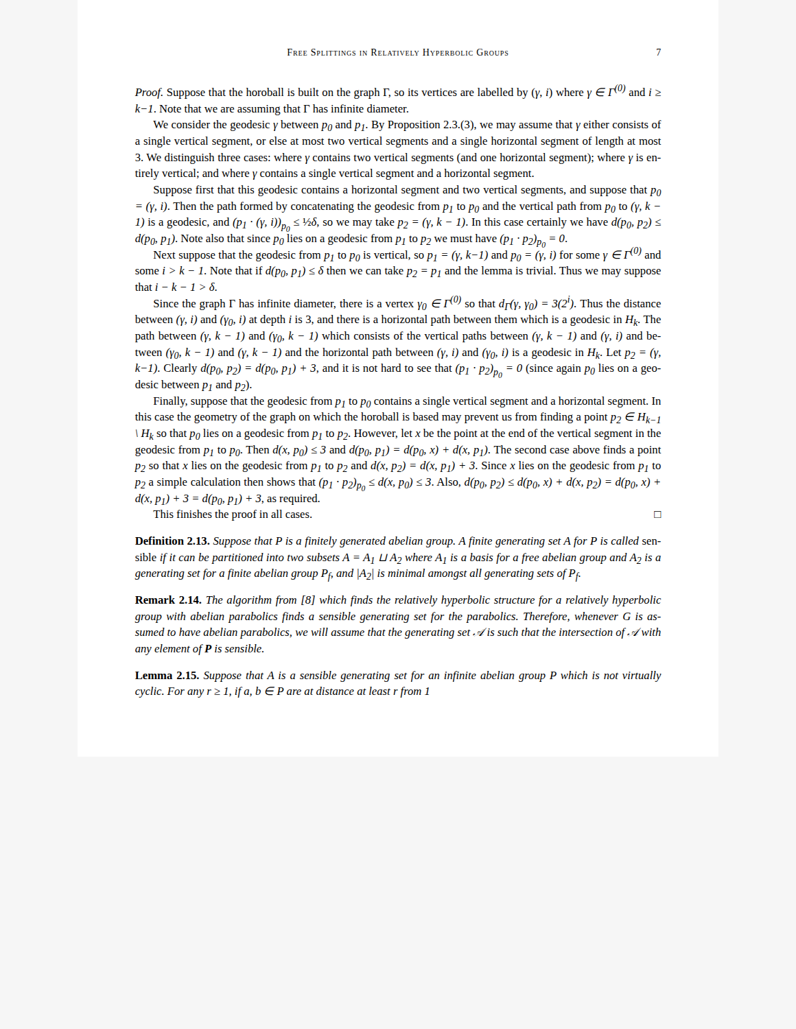Free Splittings in Relatively Hyperbolic Groups 7
Proof. Suppose that the horoball is built on the graph Γ, so its vertices are labelled by (γ, i) where γ ∈ Γ(0) and i ≥ k−1. Note that we are assuming that Γ has infinite diameter.
We consider the geodesic γ between p0 and p1. By Proposition 2.3.(3), we may assume that γ either consists of a single vertical segment, or else at most two vertical segments and a single horizontal segment of length at most 3. We distinguish three cases: where γ contains two vertical segments (and one horizontal segment); where γ is entirely vertical; and where γ contains a single vertical segment and a horizontal segment.
Suppose first that this geodesic contains a horizontal segment and two vertical segments, and suppose that p0 = (γ, i). Then the path formed by concatenating the geodesic from p1 to p0 and the vertical path from p0 to (γ, k − 1) is a geodesic, and (p1 · (γ, i))p0 ≤ ½δ, so we may take p2 = (γ, k − 1). In this case certainly we have d(p0, p2) ≤ d(p0, p1). Note also that since p0 lies on a geodesic from p1 to p2 we must have (p1 · p2)p0 = 0.
Next suppose that the geodesic from p1 to p0 is vertical, so p1 = (γ, k−1) and p0 = (γ, i) for some γ ∈ Γ(0) and some i > k − 1. Note that if d(p0, p1) ≤ δ then we can take p2 = p1 and the lemma is trivial. Thus we may suppose that i − k − 1 > δ.
Since the graph Γ has infinite diameter, there is a vertex γ0 ∈ Γ(0) so that dΓ(γ, γ0) = 3(2i). Thus the distance between (γ, i) and (γ0, i) at depth i is 3, and there is a horizontal path between them which is a geodesic in Hk. The path between (γ, k − 1) and (γ0, k − 1) which consists of the vertical paths between (γ, k − 1) and (γ, i) and between (γ0, k − 1) and (γ, k − 1) and the horizontal path between (γ, i) and (γ0, i) is a geodesic in Hk. Let p2 = (γ, k−1). Clearly d(p0, p2) = d(p0, p1) + 3, and it is not hard to see that (p1 · p2)p0 = 0 (since again p0 lies on a geodesic between p1 and p2).
Finally, suppose that the geodesic from p1 to p0 contains a single vertical segment and a horizontal segment. In this case the geometry of the graph on which the horoball is based may prevent us from finding a point p2 ∈ Hk−1 \ Hk so that p0 lies on a geodesic from p1 to p2. However, let x be the point at the end of the vertical segment in the geodesic from p1 to p0. Then d(x, p0) ≤ 3 and d(p0, p1) = d(p0, x) + d(x, p1). The second case above finds a point p2 so that x lies on the geodesic from p1 to p2 and d(x, p2) = d(x, p1) + 3. Since x lies on the geodesic from p1 to p2 a simple calculation then shows that (p1 · p2)p0 ≤ d(x, p0) ≤ 3. Also, d(p0, p2) ≤ d(p0, x) + d(x, p2) = d(p0, x) + d(x, p1) + 3 = d(p0, p1) + 3, as required.
This finishes the proof in all cases. □
Definition 2.13. Suppose that P is a finitely generated abelian group. A finite generating set A for P is called sensible if it can be partitioned into two subsets A = A1 ⊔ A2 where A1 is a basis for a free abelian group and A2 is a generating set for a finite abelian group Pf, and |A2| is minimal amongst all generating sets of Pf.
Remark 2.14. The algorithm from [8] which finds the relatively hyperbolic structure for a relatively hyperbolic group with abelian parabolics finds a sensible generating set for the parabolics. Therefore, whenever G is assumed to have abelian parabolics, we will assume that the generating set 𝒜 is such that the intersection of 𝒜 with any element of P is sensible.
Lemma 2.15. Suppose that A is a sensible generating set for an infinite abelian group P which is not virtually cyclic. For any r ≥ 1, if a, b ∈ P are at distance at least r from 1